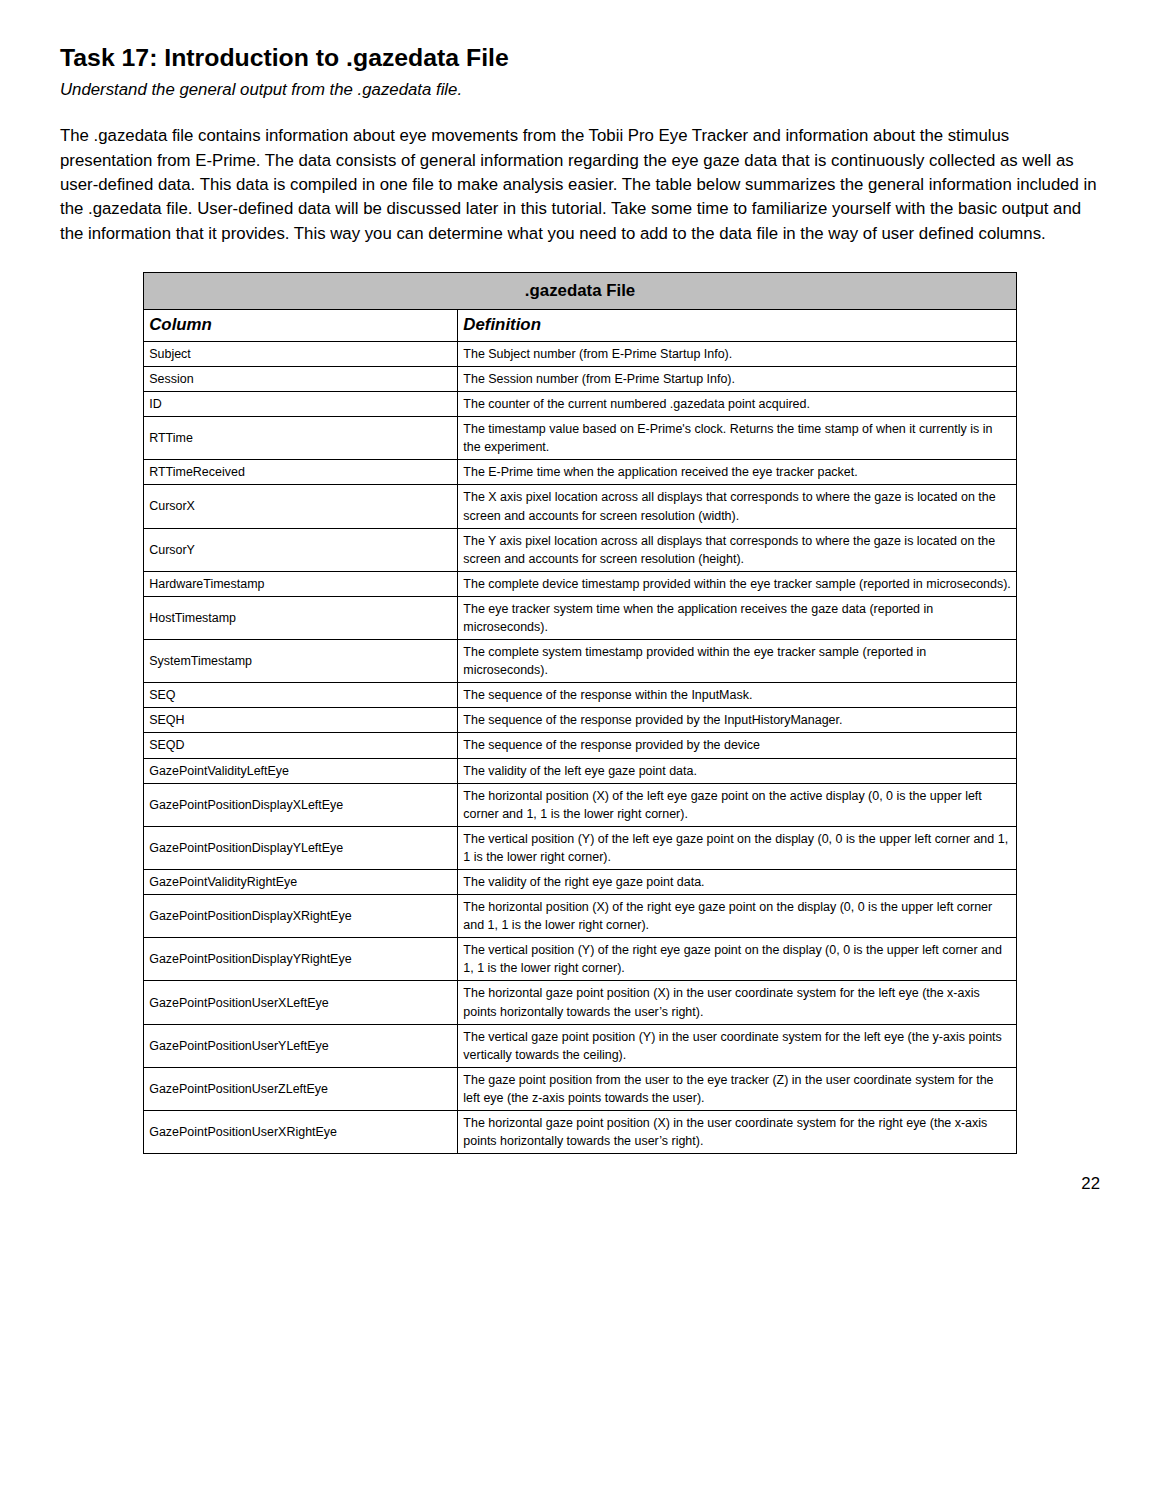Task 17: Introduction to .gazedata File
Understand the general output from the .gazedata file.
The .gazedata file contains information about eye movements from the Tobii Pro Eye Tracker and information about the stimulus presentation from E-Prime. The data consists of general information regarding the eye gaze data that is continuously collected as well as user-defined data. This data is compiled in one file to make analysis easier. The table below summarizes the general information included in the .gazedata file. User-defined data will be discussed later in this tutorial. Take some time to familiarize yourself with the basic output and the information that it provides. This way you can determine what you need to add to the data file in the way of user defined columns.
.gazedata File
| Column | Definition |
| --- | --- |
| Subject | The Subject number (from E-Prime Startup Info). |
| Session | The Session number (from E-Prime Startup Info). |
| ID | The counter of the current numbered .gazedata point acquired. |
| RTTime | The timestamp value based on E-Prime's clock. Returns the time stamp of when it currently is in the experiment. |
| RTTimeReceived | The E-Prime time when the application received the eye tracker packet. |
| CursorX | The X axis pixel location across all displays that corresponds to where the gaze is located on the screen and accounts for screen resolution (width). |
| CursorY | The Y axis pixel location across all displays that corresponds to where the gaze is located on the screen and accounts for screen resolution (height). |
| HardwareTimestamp | The complete device timestamp provided within the eye tracker sample (reported in microseconds). |
| HostTimestamp | The eye tracker system time when the application receives the gaze data (reported in microseconds). |
| SystemTimestamp | The complete system timestamp provided within the eye tracker sample (reported in microseconds). |
| SEQ | The sequence of the response within the InputMask. |
| SEQH | The sequence of the response provided by the InputHistoryManager. |
| SEQD | The sequence of the response provided by the device |
| GazePointValidityLeftEye | The validity of the left eye gaze point data. |
| GazePointPositionDisplayXLeftEye | The horizontal position (X) of the left eye gaze point on the active display (0, 0 is the upper left corner and 1, 1 is the lower right corner). |
| GazePointPositionDisplayYLeftEye | The vertical position (Y) of the left eye gaze point on the display (0, 0 is the upper left corner and 1, 1 is the lower right corner). |
| GazePointValidityRightEye | The validity of the right eye gaze point data. |
| GazePointPositionDisplayXRightEye | The horizontal position (X) of the right eye gaze point on the display (0, 0 is the upper left corner and 1, 1 is the lower right corner). |
| GazePointPositionDisplayYRightEye | The vertical position (Y) of the right eye gaze point on the display (0, 0 is the upper left corner and 1, 1 is the lower right corner). |
| GazePointPositionUserXLeftEye | The horizontal gaze point position (X) in the user coordinate system for the left eye (the x-axis points horizontally towards the user’s right). |
| GazePointPositionUserYLeftEye | The vertical gaze point position (Y) in the user coordinate system for the left eye (the y-axis points vertically towards the ceiling). |
| GazePointPositionUserZLeftEye | The gaze point position from the user to the eye tracker (Z) in the user coordinate system for the left eye (the z-axis points towards the user). |
| GazePointPositionUserXRightEye | The horizontal gaze point position (X) in the user coordinate system for the right eye (the x-axis points horizontally towards the user’s right). |
22